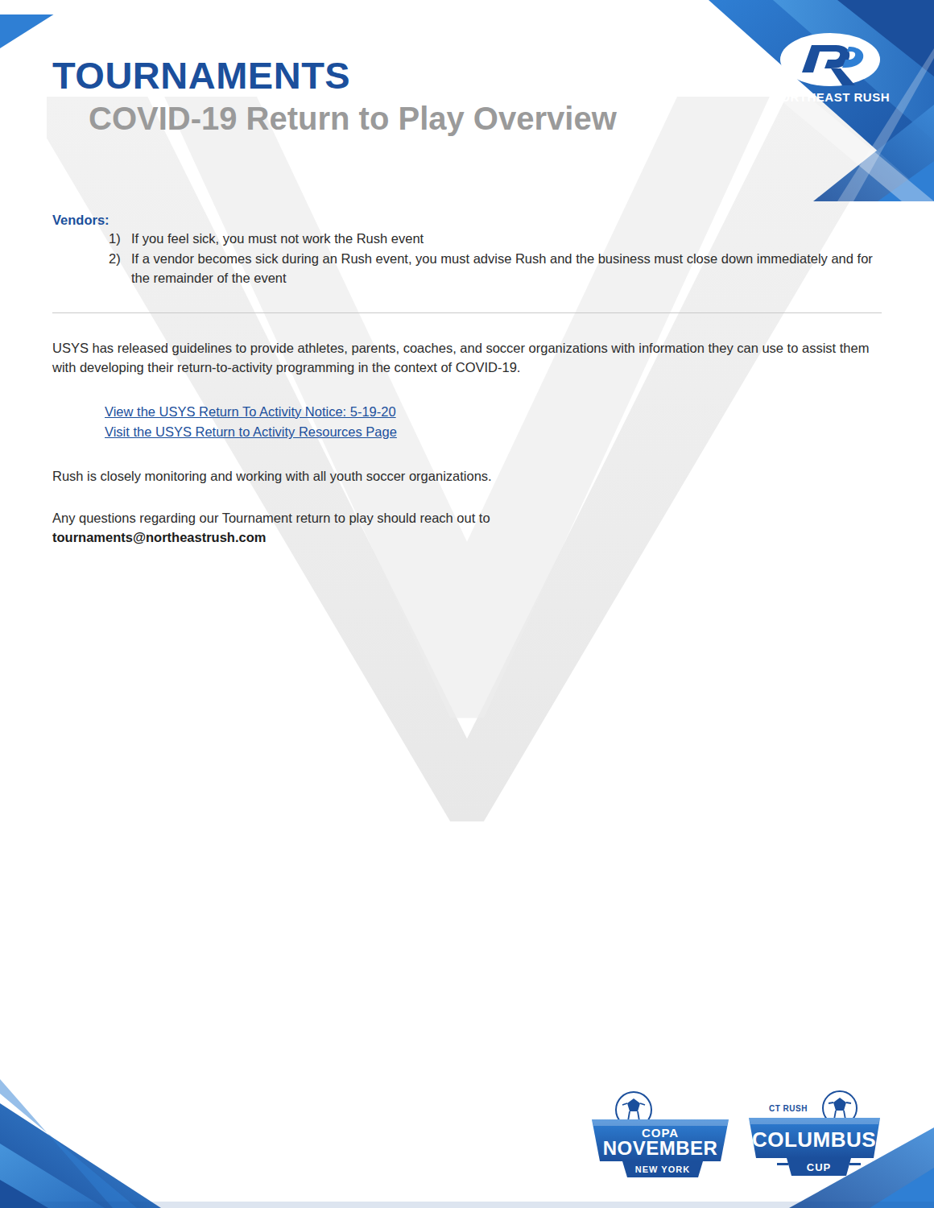NORTHEAST RUSH
TOURNAMENTS
COVID-19 Return to Play Overview
Vendors:
If you feel sick, you must not work the Rush event
If a vendor becomes sick during an Rush event, you must advise Rush and the business must close down immediately and for the remainder of the event
USYS has released guidelines to provide athletes, parents, coaches, and soccer organizations with information they can use to assist them with developing their return-to-activity programming in the context of COVID-19.
View the USYS Return To Activity Notice: 5-19-20 Visit the USYS Return to Activity Resources Page
Rush is closely monitoring and working with all youth soccer organizations.
Any questions regarding our Tournament return to play should reach out to
tournaments@northeastrush.com
COPA NOVEMBER NEW YORK
CT RUSH COLUMBUS CUP